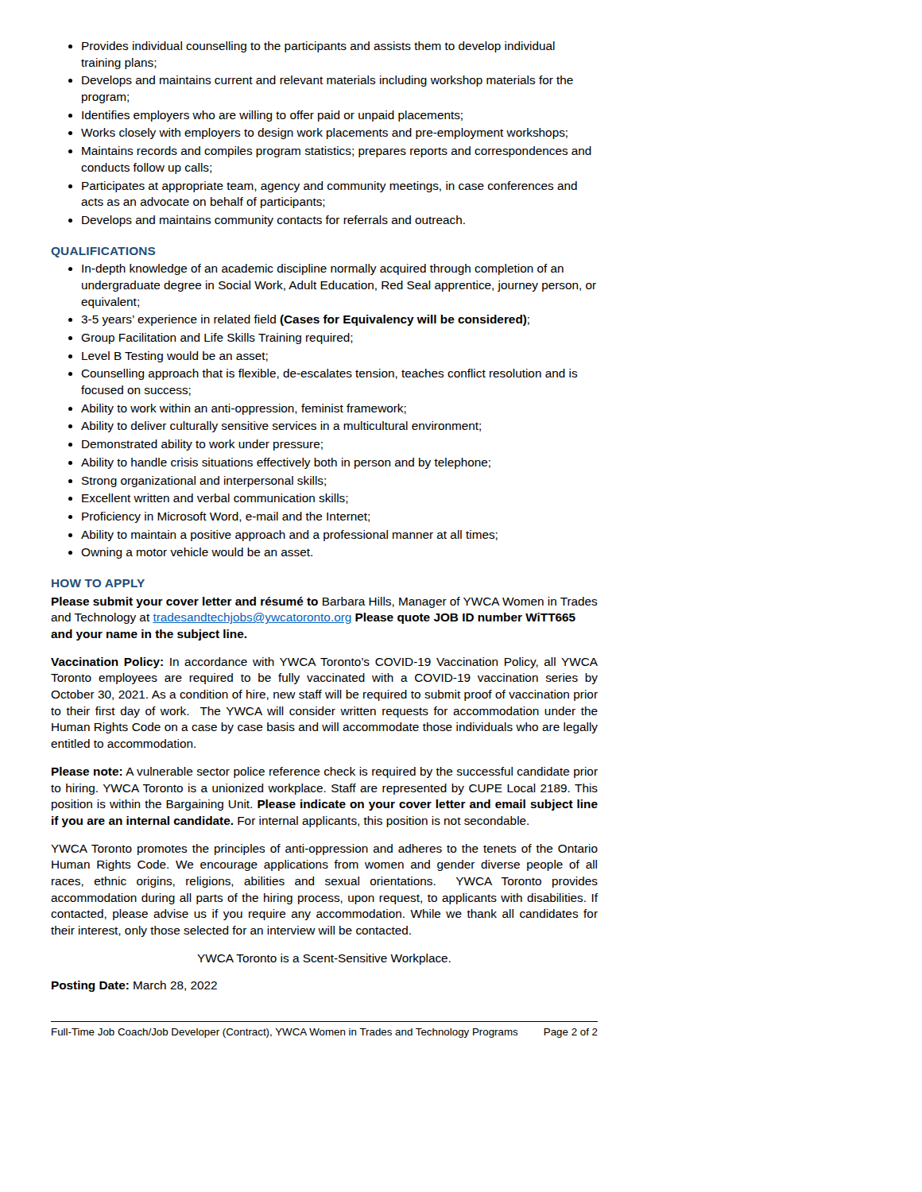Provides individual counselling to the participants and assists them to develop individual training plans;
Develops and maintains current and relevant materials including workshop materials for the program;
Identifies employers who are willing to offer paid or unpaid placements;
Works closely with employers to design work placements and pre-employment workshops;
Maintains records and compiles program statistics; prepares reports and correspondences and conducts follow up calls;
Participates at appropriate team, agency and community meetings, in case conferences and acts as an advocate on behalf of participants;
Develops and maintains community contacts for referrals and outreach.
QUALIFICATIONS
In-depth knowledge of an academic discipline normally acquired through completion of an undergraduate degree in Social Work, Adult Education, Red Seal apprentice, journey person, or equivalent;
3-5 years’ experience in related field (Cases for Equivalency will be considered);
Group Facilitation and Life Skills Training required;
Level B Testing would be an asset;
Counselling approach that is flexible, de-escalates tension, teaches conflict resolution and is focused on success;
Ability to work within an anti-oppression, feminist framework;
Ability to deliver culturally sensitive services in a multicultural environment;
Demonstrated ability to work under pressure;
Ability to handle crisis situations effectively both in person and by telephone;
Strong organizational and interpersonal skills;
Excellent written and verbal communication skills;
Proficiency in Microsoft Word, e-mail and the Internet;
Ability to maintain a positive approach and a professional manner at all times;
Owning a motor vehicle would be an asset.
HOW TO APPLY
Please submit your cover letter and résumé to Barbara Hills, Manager of YWCA Women in Trades and Technology at tradesandtechjobs@ywcatoronto.org Please quote JOB ID number WiTT665 and your name in the subject line.
Vaccination Policy: In accordance with YWCA Toronto’s COVID-19 Vaccination Policy, all YWCA Toronto employees are required to be fully vaccinated with a COVID-19 vaccination series by October 30, 2021. As a condition of hire, new staff will be required to submit proof of vaccination prior to their first day of work. The YWCA will consider written requests for accommodation under the Human Rights Code on a case by case basis and will accommodate those individuals who are legally entitled to accommodation.
Please note: A vulnerable sector police reference check is required by the successful candidate prior to hiring. YWCA Toronto is a unionized workplace. Staff are represented by CUPE Local 2189. This position is within the Bargaining Unit. Please indicate on your cover letter and email subject line if you are an internal candidate. For internal applicants, this position is not secondable.
YWCA Toronto promotes the principles of anti-oppression and adheres to the tenets of the Ontario Human Rights Code. We encourage applications from women and gender diverse people of all races, ethnic origins, religions, abilities and sexual orientations. YWCA Toronto provides accommodation during all parts of the hiring process, upon request, to applicants with disabilities. If contacted, please advise us if you require any accommodation. While we thank all candidates for their interest, only those selected for an interview will be contacted.
YWCA Toronto is a Scent-Sensitive Workplace.
Posting Date: March 28, 2022
Full-Time Job Coach/Job Developer (Contract), YWCA Women in Trades and Technology Programs Page 2 of 2